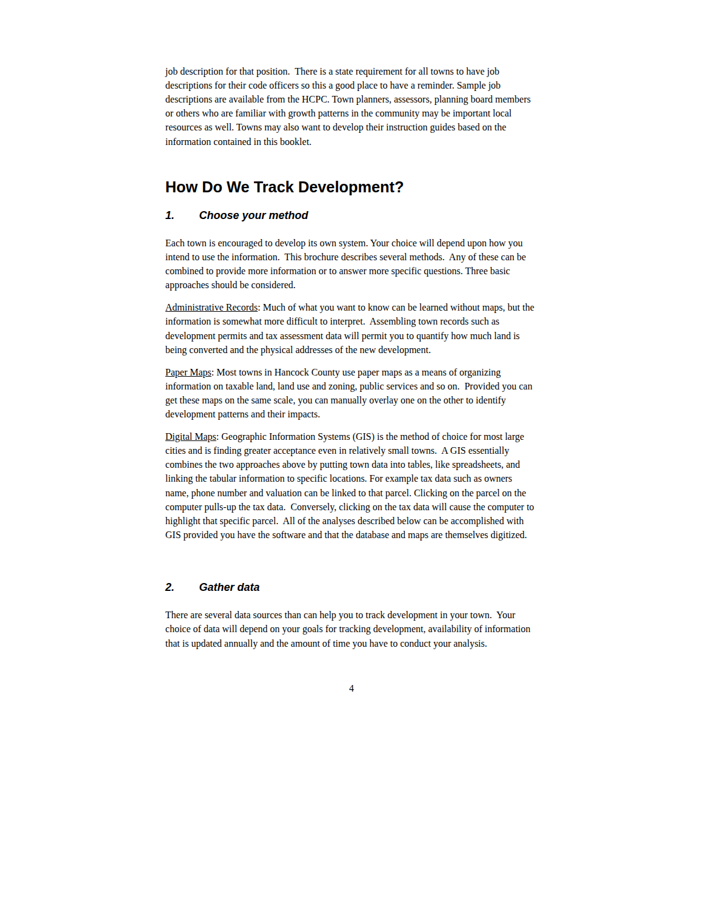job description for that position. There is a state requirement for all towns to have job descriptions for their code officers so this a good place to have a reminder. Sample job descriptions are available from the HCPC. Town planners, assessors, planning board members or others who are familiar with growth patterns in the community may be important local resources as well. Towns may also want to develop their instruction guides based on the information contained in this booklet.
How Do We Track Development?
1. Choose your method
Each town is encouraged to develop its own system. Your choice will depend upon how you intend to use the information. This brochure describes several methods. Any of these can be combined to provide more information or to answer more specific questions. Three basic approaches should be considered.
Administrative Records: Much of what you want to know can be learned without maps, but the information is somewhat more difficult to interpret. Assembling town records such as development permits and tax assessment data will permit you to quantify how much land is being converted and the physical addresses of the new development.
Paper Maps: Most towns in Hancock County use paper maps as a means of organizing information on taxable land, land use and zoning, public services and so on. Provided you can get these maps on the same scale, you can manually overlay one on the other to identify development patterns and their impacts.
Digital Maps: Geographic Information Systems (GIS) is the method of choice for most large cities and is finding greater acceptance even in relatively small towns. A GIS essentially combines the two approaches above by putting town data into tables, like spreadsheets, and linking the tabular information to specific locations. For example tax data such as owners name, phone number and valuation can be linked to that parcel. Clicking on the parcel on the computer pulls-up the tax data. Conversely, clicking on the tax data will cause the computer to highlight that specific parcel. All of the analyses described below can be accomplished with GIS provided you have the software and that the database and maps are themselves digitized.
2. Gather data
There are several data sources than can help you to track development in your town. Your choice of data will depend on your goals for tracking development, availability of information that is updated annually and the amount of time you have to conduct your analysis.
4